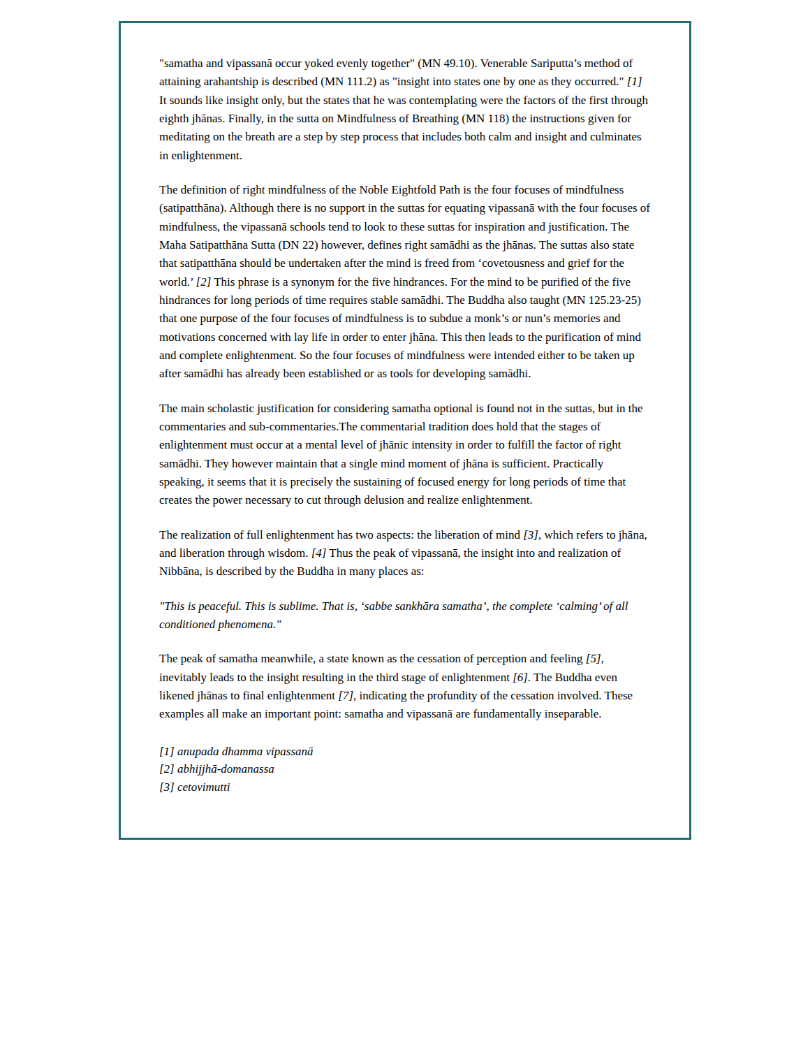"samatha and vipassanā occur yoked evenly together" (MN 49.10). Venerable Sariputta’s method of attaining arahantship is described (MN 111.2) as "insight into states one by one as they occurred." [1] It sounds like insight only, but the states that he was contemplating were the factors of the first through eighth jhānas. Finally, in the sutta on Mindfulness of Breathing (MN 118) the instructions given for meditating on the breath are a step by step process that includes both calm and insight and culminates in enlightenment.
The definition of right mindfulness of the Noble Eightfold Path is the four focuses of mindfulness (satipatthāna). Although there is no support in the suttas for equating vipassanā with the four focuses of mindfulness, the vipassanā schools tend to look to these suttas for inspiration and justification. The Maha Satipatthāna Sutta (DN 22) however, defines right samādhi as the jhānas. The suttas also state that satipatthāna should be undertaken after the mind is freed from ‘covetousness and grief for the world.’ [2] This phrase is a synonym for the five hindrances. For the mind to be purified of the five hindrances for long periods of time requires stable samādhi. The Buddha also taught (MN 125.23-25) that one purpose of the four focuses of mindfulness is to subdue a monk’s or nun’s memories and motivations concerned with lay life in order to enter jhāna. This then leads to the purification of mind and complete enlightenment. So the four focuses of mindfulness were intended either to be taken up after samādhi has already been established or as tools for developing samādhi.
The main scholastic justification for considering samatha optional is found not in the suttas, but in the commentaries and sub-commentaries.The commentarial tradition does hold that the stages of enlightenment must occur at a mental level of jhānic intensity in order to fulfill the factor of right samādhi. They however maintain that a single mind moment of jhāna is sufficient. Practically speaking, it seems that it is precisely the sustaining of focused energy for long periods of time that creates the power necessary to cut through delusion and realize enlightenment.
The realization of full enlightenment has two aspects: the liberation of mind [3], which refers to jhāna, and liberation through wisdom. [4] Thus the peak of vipassanā, the insight into and realization of Nibbāna, is described by the Buddha in many places as:
"This is peaceful. This is sublime. That is, ‘sabbe sankhāra samatha’, the complete ‘calming’ of all conditioned phenomena."
The peak of samatha meanwhile, a state known as the cessation of perception and feeling [5], inevitably leads to the insight resulting in the third stage of enlightenment [6]. The Buddha even likened jhānas to final enlightenment [7], indicating the profundity of the cessation involved. These examples all make an important point: samatha and vipassanā are fundamentally inseparable.
[1] anupada dhamma vipassanā
[2] abhijjhā-domanassa
[3] cetovimutti